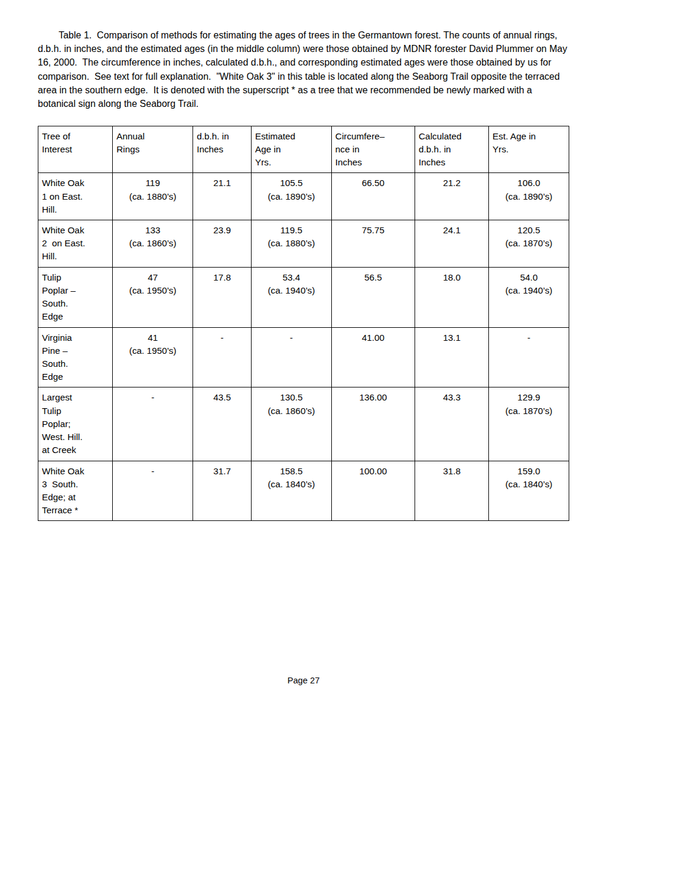Table 1. Comparison of methods for estimating the ages of trees in the Germantown forest. The counts of annual rings, d.b.h. in inches, and the estimated ages (in the middle column) were those obtained by MDNR forester David Plummer on May 16, 2000. The circumference in inches, calculated d.b.h., and corresponding estimated ages were those obtained by us for comparison. See text for full explanation. "White Oak 3" in this table is located along the Seaborg Trail opposite the terraced area in the southern edge. It is denoted with the superscript * as a tree that we recommended be newly marked with a botanical sign along the Seaborg Trail.
| Tree of Interest | Annual Rings | d.b.h. in Inches | Estimated Age in Yrs. | Circumfere– nce in Inches | Calculated d.b.h. in Inches | Est. Age in Yrs. |
| --- | --- | --- | --- | --- | --- | --- |
| White Oak 1 on East. Hill. | 119 (ca. 1880’s) | 21.1 | 105.5 (ca. 1890’s) | 66.50 | 21.2 | 106.0 (ca. 1890’s) |
| White Oak 2 on East. Hill. | 133 (ca. 1860’s) | 23.9 | 119.5 (ca. 1880’s) | 75.75 | 24.1 | 120.5 (ca. 1870’s) |
| Tulip Poplar – South. Edge | 47 (ca. 1950’s) | 17.8 | 53.4 (ca. 1940’s) | 56.5 | 18.0 | 54.0 (ca. 1940’s) |
| Virginia Pine – South. Edge | 41 (ca. 1950’s) | - | - | 41.00 | 13.1 | - |
| Largest Tulip Poplar; West. Hill. at Creek | - | 43.5 | 130.5 (ca. 1860’s) | 136.00 | 43.3 | 129.9 (ca. 1870’s) |
| White Oak 3 South. Edge; at Terrace * | - | 31.7 | 158.5 (ca. 1840’s) | 100.00 | 31.8 | 159.0 (ca. 1840’s) |
Page 27